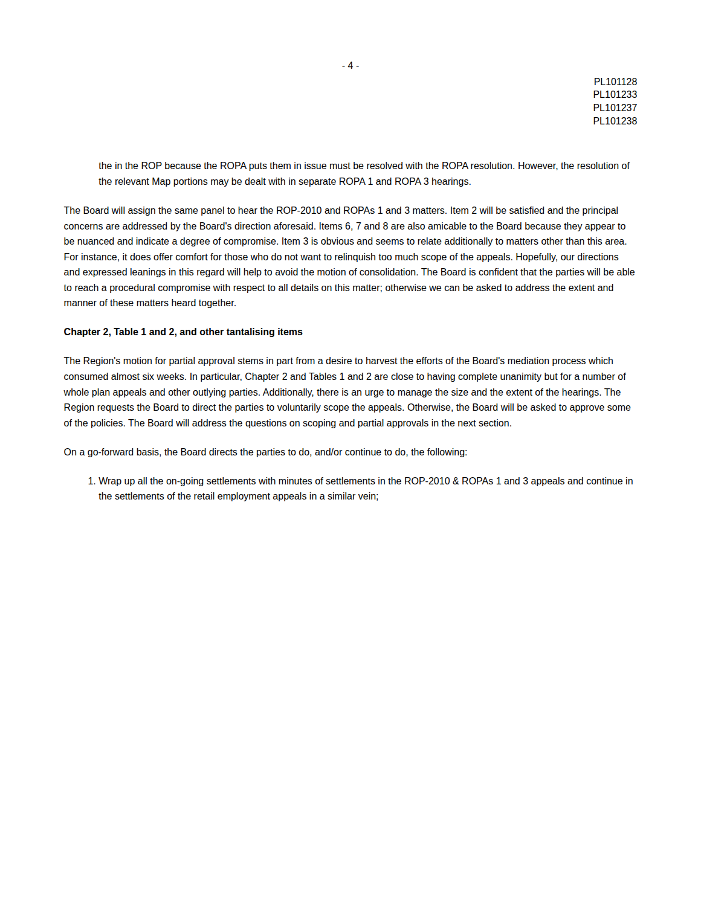- 4 -
PL101128
PL101233
PL101237
PL101238
the in the ROP because the ROPA puts them in issue must be resolved with the ROPA resolution. However, the resolution of the relevant Map portions may be dealt with in separate ROPA 1 and ROPA 3 hearings.
The Board will assign the same panel to hear the ROP-2010 and ROPAs 1 and 3 matters. Item 2 will be satisfied and the principal concerns are addressed by the Board's direction aforesaid. Items 6, 7 and 8 are also amicable to the Board because they appear to be nuanced and indicate a degree of compromise. Item 3 is obvious and seems to relate additionally to matters other than this area. For instance, it does offer comfort for those who do not want to relinquish too much scope of the appeals. Hopefully, our directions and expressed leanings in this regard will help to avoid the motion of consolidation. The Board is confident that the parties will be able to reach a procedural compromise with respect to all details on this matter; otherwise we can be asked to address the extent and manner of these matters heard together.
Chapter 2, Table 1 and 2, and other tantalising items
The Region's motion for partial approval stems in part from a desire to harvest the efforts of the Board's mediation process which consumed almost six weeks. In particular, Chapter 2 and Tables 1 and 2 are close to having complete unanimity but for a number of whole plan appeals and other outlying parties. Additionally, there is an urge to manage the size and the extent of the hearings. The Region requests the Board to direct the parties to voluntarily scope the appeals. Otherwise, the Board will be asked to approve some of the policies. The Board will address the questions on scoping and partial approvals in the next section.
On a go-forward basis, the Board directs the parties to do, and/or continue to do, the following:
Wrap up all the on-going settlements with minutes of settlements in the ROP-2010 & ROPAs 1 and 3 appeals and continue in the settlements of the retail employment appeals in a similar vein;